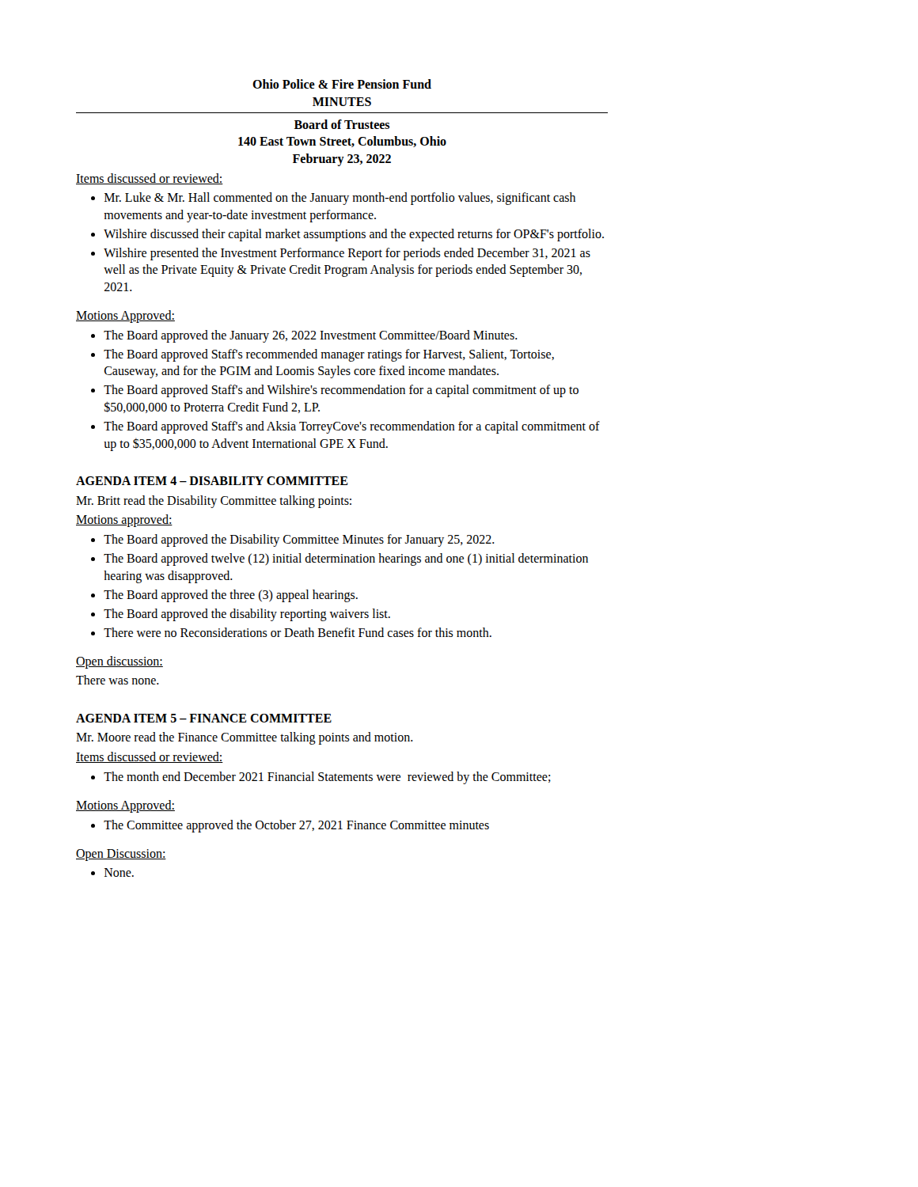Ohio Police & Fire Pension Fund
MINUTES
Board of Trustees
140 East Town Street, Columbus, Ohio
February 23, 2022
Items discussed or reviewed:
Mr. Luke & Mr. Hall commented on the January month-end portfolio values, significant cash movements and year-to-date investment performance.
Wilshire discussed their capital market assumptions and the expected returns for OP&F's portfolio.
Wilshire presented the Investment Performance Report for periods ended December 31, 2021 as well as the Private Equity & Private Credit Program Analysis for periods ended September 30, 2021.
Motions Approved:
The Board approved the January 26, 2022 Investment Committee/Board Minutes.
The Board approved Staff's recommended manager ratings for Harvest, Salient, Tortoise, Causeway, and for the PGIM and Loomis Sayles core fixed income mandates.
The Board approved Staff's and Wilshire's recommendation for a capital commitment of up to $50,000,000 to Proterra Credit Fund 2, LP.
The Board approved Staff's and Aksia TorreyCove's recommendation for a capital commitment of up to $35,000,000 to Advent International GPE X Fund.
AGENDA ITEM 4 – DISABILITY COMMITTEE
Mr. Britt read the Disability Committee talking points:
Motions approved:
The Board approved the Disability Committee Minutes for January 25, 2022.
The Board approved twelve (12) initial determination hearings and one (1) initial determination hearing was disapproved.
The Board approved the three (3) appeal hearings.
The Board approved the disability reporting waivers list.
There were no Reconsiderations or Death Benefit Fund cases for this month.
Open discussion:
There was none.
AGENDA ITEM 5 – FINANCE COMMITTEE
Mr. Moore read the Finance Committee talking points and motion.
Items discussed or reviewed:
The month end December 2021 Financial Statements were reviewed by the Committee;
Motions Approved:
The Committee approved the October 27, 2021 Finance Committee minutes
Open Discussion:
None.